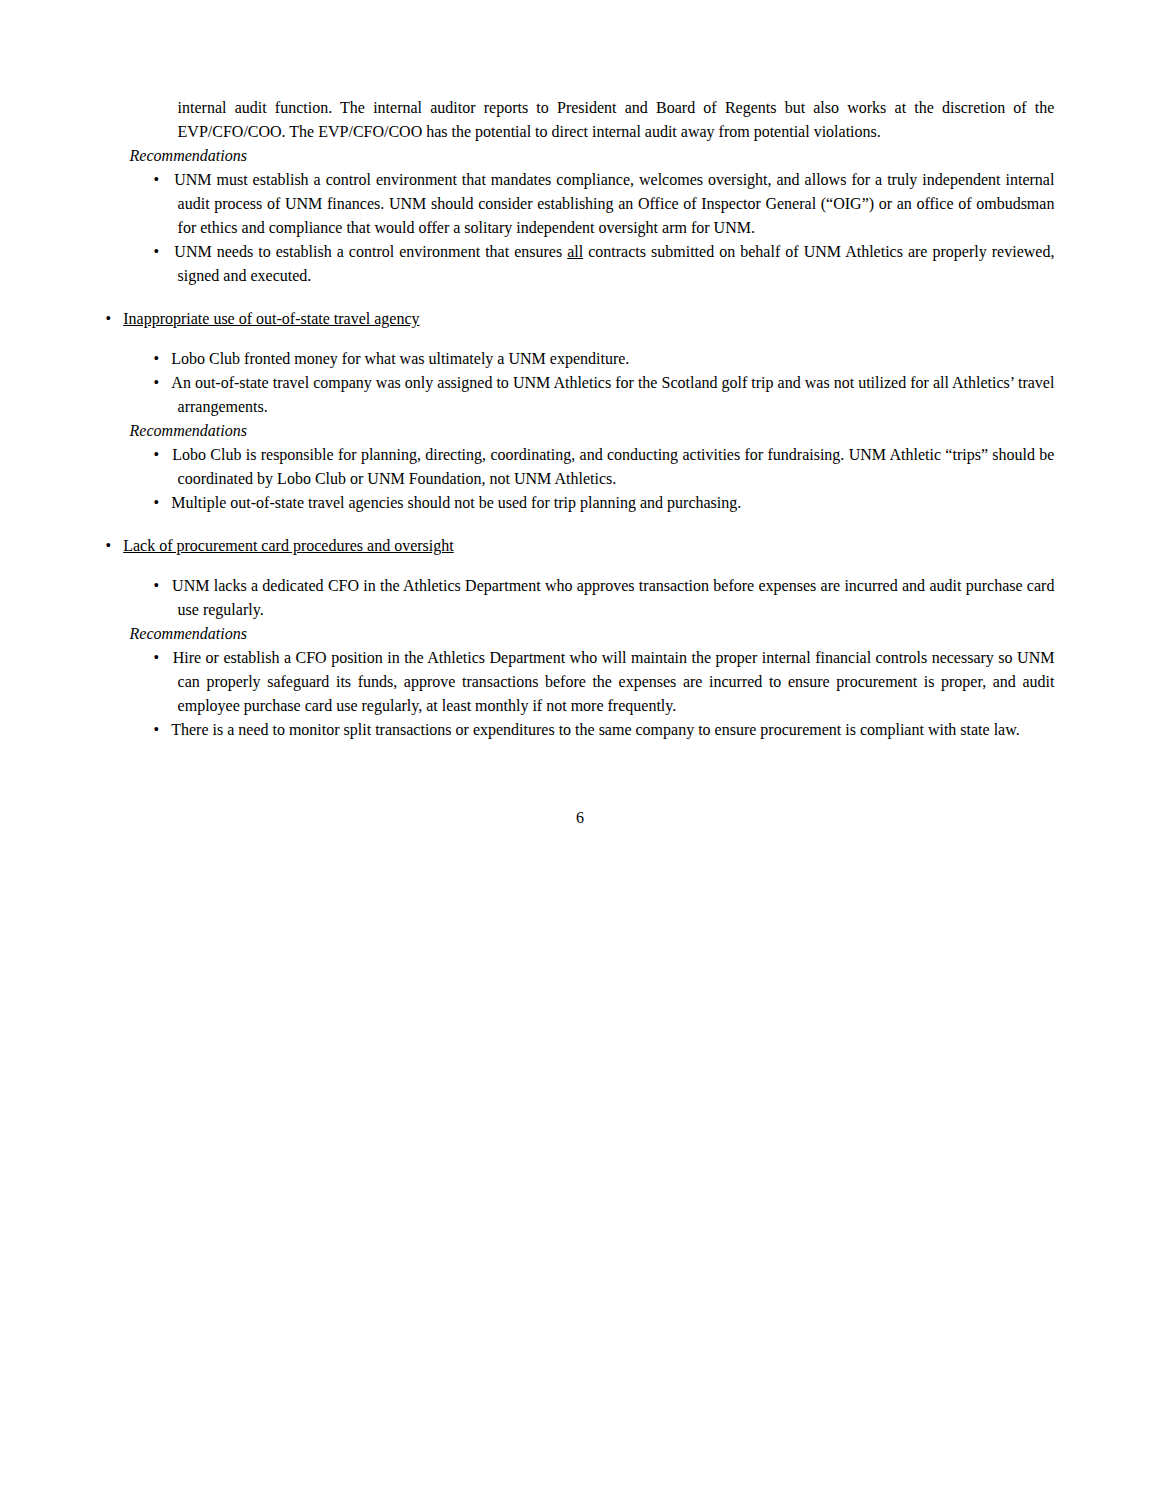internal audit function. The internal auditor reports to President and Board of Regents but also works at the discretion of the EVP/CFO/COO. The EVP/CFO/COO has the potential to direct internal audit away from potential violations.
Recommendations
• UNM must establish a control environment that mandates compliance, welcomes oversight, and allows for a truly independent internal audit process of UNM finances. UNM should consider establishing an Office of Inspector General (“OIG”) or an office of ombudsman for ethics and compliance that would offer a solitary independent oversight arm for UNM.
• UNM needs to establish a control environment that ensures all contracts submitted on behalf of UNM Athletics are properly reviewed, signed and executed.
• Inappropriate use of out-of-state travel agency
• Lobo Club fronted money for what was ultimately a UNM expenditure.
• An out-of-state travel company was only assigned to UNM Athletics for the Scotland golf trip and was not utilized for all Athletics’ travel arrangements.
Recommendations
• Lobo Club is responsible for planning, directing, coordinating, and conducting activities for fundraising. UNM Athletic “trips” should be coordinated by Lobo Club or UNM Foundation, not UNM Athletics.
• Multiple out-of-state travel agencies should not be used for trip planning and purchasing.
• Lack of procurement card procedures and oversight
• UNM lacks a dedicated CFO in the Athletics Department who approves transaction before expenses are incurred and audit purchase card use regularly.
Recommendations
• Hire or establish a CFO position in the Athletics Department who will maintain the proper internal financial controls necessary so UNM can properly safeguard its funds, approve transactions before the expenses are incurred to ensure procurement is proper, and audit employee purchase card use regularly, at least monthly if not more frequently.
• There is a need to monitor split transactions or expenditures to the same company to ensure procurement is compliant with state law.
6